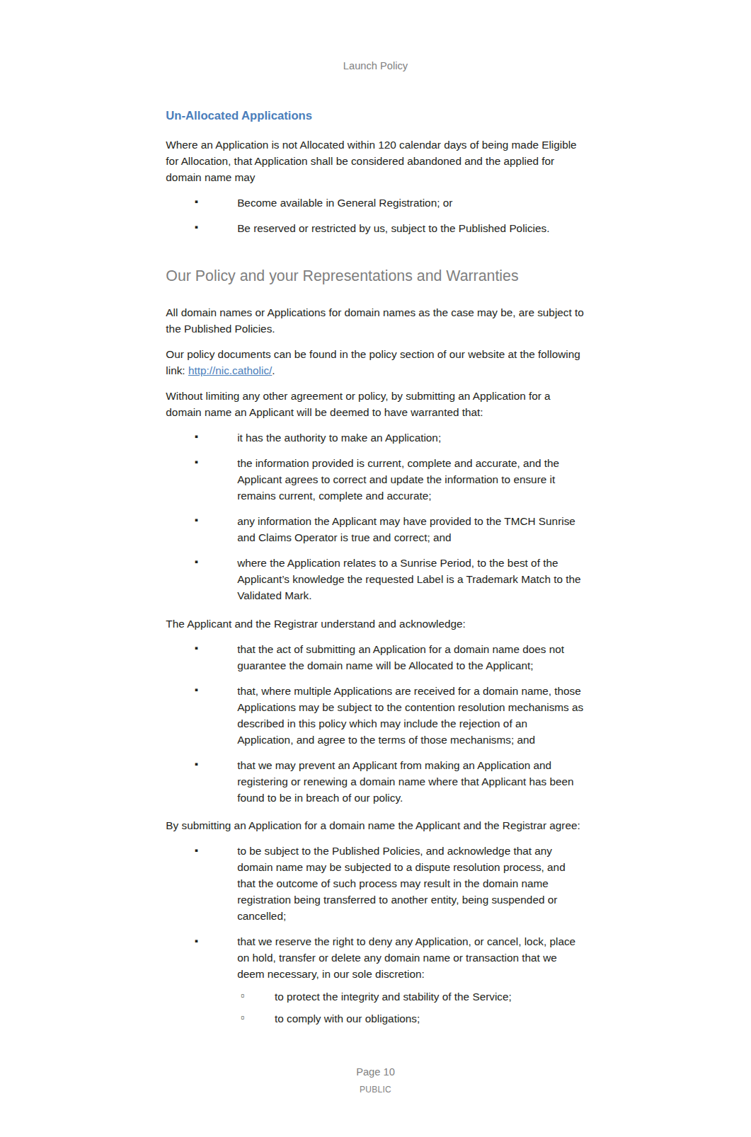Launch Policy
Un-Allocated Applications
Where an Application is not Allocated within 120 calendar days of being made Eligible for Allocation, that Application shall be considered abandoned and the applied for domain name may
Become available in General Registration; or
Be reserved or restricted by us, subject to the Published Policies.
Our Policy and your Representations and Warranties
All domain names or Applications for domain names as the case may be, are subject to the Published Policies.
Our policy documents can be found in the policy section of our website at the following link: http://nic.catholic/.
Without limiting any other agreement or policy, by submitting an Application for a domain name an Applicant will be deemed to have warranted that:
it has the authority to make an Application;
the information provided is current, complete and accurate, and the Applicant agrees to correct and update the information to ensure it remains current, complete and accurate;
any information the Applicant may have provided to the TMCH Sunrise and Claims Operator is true and correct; and
where the Application relates to a Sunrise Period, to the best of the Applicant’s knowledge the requested Label is a Trademark Match to the Validated Mark.
The Applicant and the Registrar understand and acknowledge:
that the act of submitting an Application for a domain name does not guarantee the domain name will be Allocated to the Applicant;
that, where multiple Applications are received for a domain name, those Applications may be subject to the contention resolution mechanisms as described in this policy which may include the rejection of an Application, and agree to the terms of those mechanisms; and
that we may prevent an Applicant from making an Application and registering or renewing a domain name where that Applicant has been found to be in breach of our policy.
By submitting an Application for a domain name the Applicant and the Registrar agree:
to be subject to the Published Policies, and acknowledge that any domain name may be subjected to a dispute resolution process, and that the outcome of such process may result in the domain name registration being transferred to another entity, being suspended or cancelled;
that we reserve the right to deny any Application, or cancel, lock, place on hold, transfer or delete any domain name or transaction that we deem necessary, in our sole discretion:
to protect the integrity and stability of the Service;
to comply with our obligations;
Page 10
PUBLIC